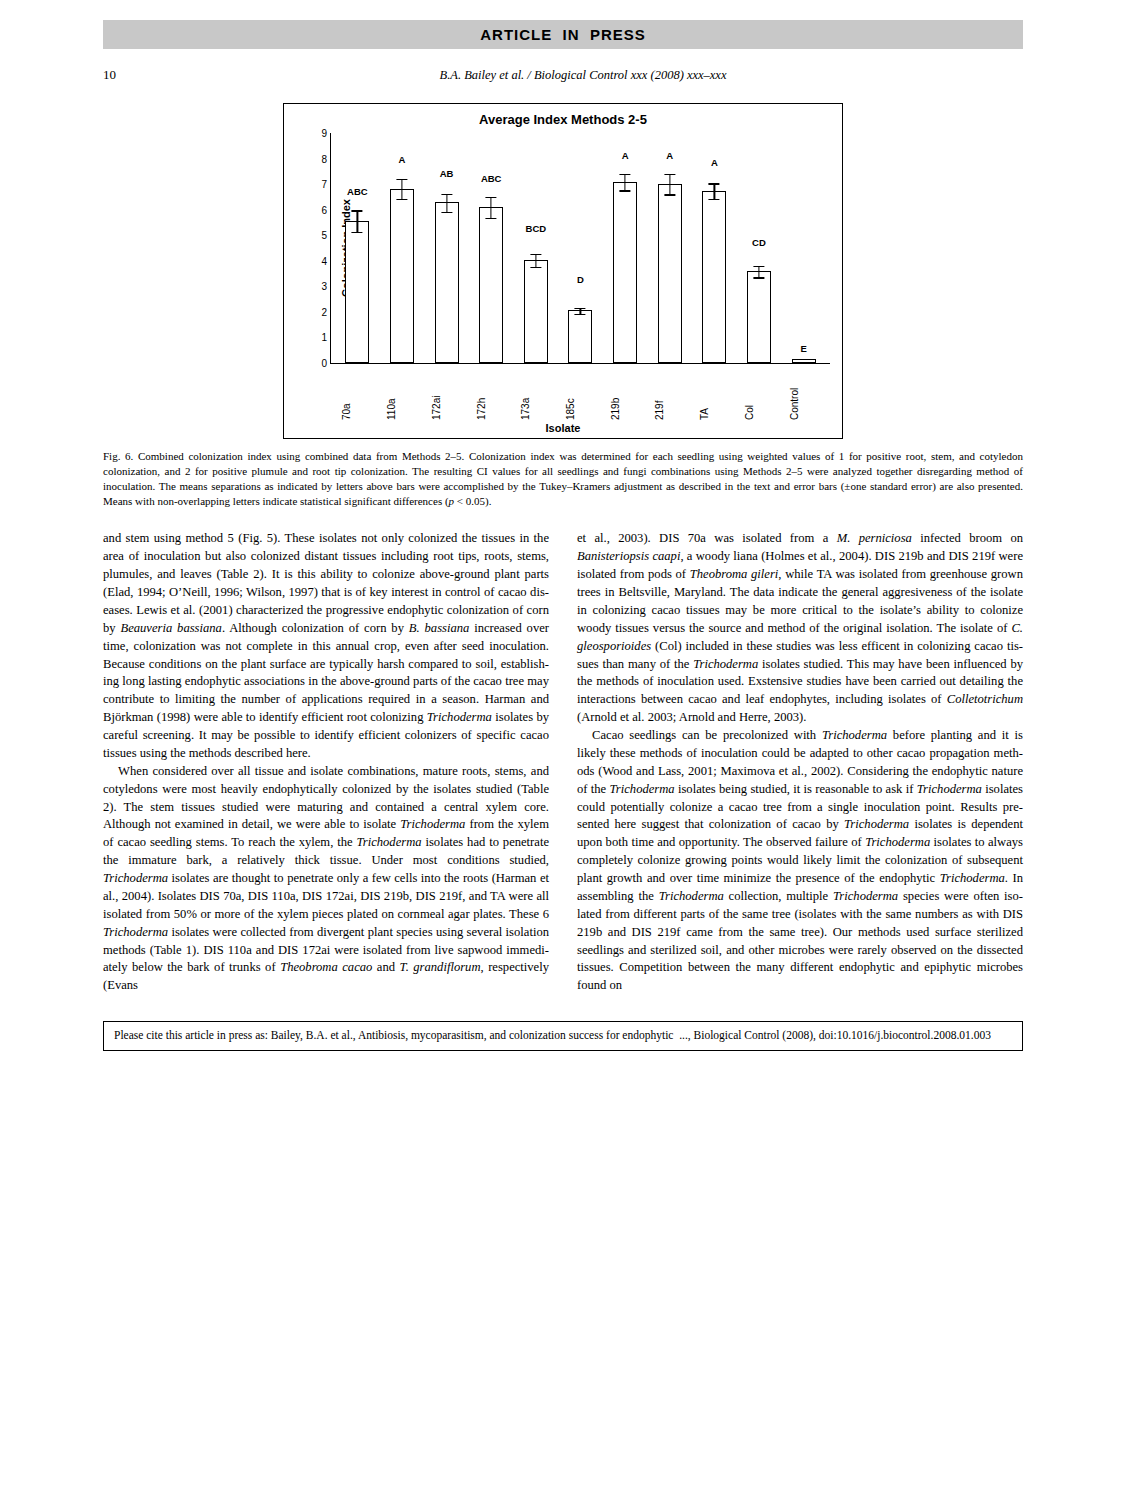ARTICLE IN PRESS
10
B.A. Bailey et al. / Biological Control xxx (2008) xxx–xxx
Average Index Methods 2-5
Colonization Index
9 8 7 6 5 4 3 2 1 0
ABC
A
AB
ABC
BCD
D
A
A
A
CD
E
70a
110a
172ai
172h
173a
185c
219b
219f
TA
Col
Control
Isolate
Fig. 6. Combined colonization index using combined data from Methods 2–5. Colonization index was determined for each seedling using weighted values of 1 for positive root, stem, and cotyledon colonization, and 2 for positive plumule and root tip colonization. The resulting CI values for all seedlings and fungi combinations using Methods 2–5 were analyzed together disregarding method of inoculation. The means separations as indicated by letters above bars were accomplished by the Tukey–Kramers adjustment as described in the text and error bars (±one standard error) are also presented. Means with non-overlapping letters indicate statistical significant differences (p < 0.05).
and stem using method 5 (Fig. 5). These isolates not only colonized the tissues in the area of inoculation but also colonized distant tissues including root tips, roots, stems, plumules, and leaves (Table 2). It is this ability to colonize above-ground plant parts (Elad, 1994; O’Neill, 1996; Wilson, 1997) that is of key interest in control of cacao diseases. Lewis et al. (2001) characterized the progressive endophytic colonization of corn by Beauveria bassiana. Although colonization of corn by B. bassiana increased over time, colonization was not complete in this annual crop, even after seed inoculation. Because conditions on the plant surface are typically harsh compared to soil, establishing long lasting endophytic associations in the above-ground parts of the cacao tree may contribute to limiting the number of applications required in a season. Harman and Björkman (1998) were able to identify efficient root colonizing Trichoderma isolates by careful screening. It may be possible to identify efficient colonizers of specific cacao tissues using the methods described here.
When considered over all tissue and isolate combinations, mature roots, stems, and cotyledons were most heavily endophytically colonized by the isolates studied (Table 2). The stem tissues studied were maturing and contained a central xylem core. Although not examined in detail, we were able to isolate Trichoderma from the xylem of cacao seedling stems. To reach the xylem, the Trichoderma isolates had to penetrate the immature bark, a relatively thick tissue. Under most conditions studied, Trichoderma isolates are thought to penetrate only a few cells into the roots (Harman et al., 2004). Isolates DIS 70a, DIS 110a, DIS 172ai, DIS 219b, DIS 219f, and TA were all isolated from 50% or more of the xylem pieces plated on cornmeal agar plates. These 6 Trichoderma isolates were collected from divergent plant species using several isolation methods (Table 1). DIS 110a and DIS 172ai were isolated from live sapwood immediately below the bark of trunks of Theobroma cacao and T. grandiflorum, respectively (Evans
et al., 2003). DIS 70a was isolated from a M. perniciosa infected broom on Banisteriopsis caapi, a woody liana (Holmes et al., 2004). DIS 219b and DIS 219f were isolated from pods of Theobroma gileri, while TA was isolated from greenhouse grown trees in Beltsville, Maryland. The data indicate the general aggresiveness of the isolate in colonizing cacao tissues may be more critical to the isolate’s ability to colonize woody tissues versus the source and method of the original isolation. The isolate of C. gleosporioides (Col) included in these studies was less efficent in colonizing cacao tissues than many of the Trichoderma isolates studied. This may have been influenced by the methods of inoculation used. Exstensive studies have been carried out detailing the interactions between cacao and leaf endophytes, including isolates of Colletotrichum (Arnold et al. 2003; Arnold and Herre, 2003).
Cacao seedlings can be precolonized with Trichoderma before planting and it is likely these methods of inoculation could be adapted to other cacao propagation methods (Wood and Lass, 2001; Maximova et al., 2002). Considering the endophytic nature of the Trichoderma isolates being studied, it is reasonable to ask if Trichoderma isolates could potentially colonize a cacao tree from a single inoculation point. Results presented here suggest that colonization of cacao by Trichoderma isolates is dependent upon both time and opportunity. The observed failure of Trichoderma isolates to always completely colonize growing points would likely limit the colonization of subsequent plant growth and over time minimize the presence of the endophytic Trichoderma. In assembling the Trichoderma collection, multiple Trichoderma species were often isolated from different parts of the same tree (isolates with the same numbers as with DIS 219b and DIS 219f came from the same tree). Our methods used surface sterilized seedlings and sterilized soil, and other microbes were rarely observed on the dissected tissues. Competition between the many different endophytic and epiphytic microbes found on
Please cite this article in press as: Bailey, B.A. et al., Antibiosis, mycoparasitism, and colonization success for endophytic ..., Biological Control (2008), doi:10.1016/j.biocontrol.2008.01.003